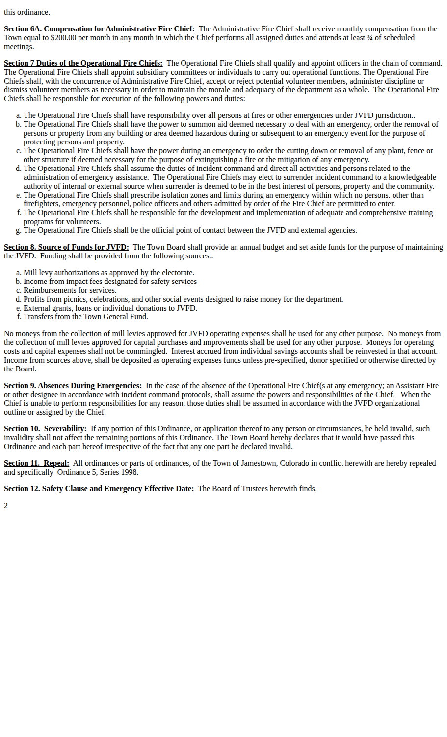this ordinance.
Section 6A. Compensation for Administrative Fire Chief: The Administrative Fire Chief shall receive monthly compensation from the Town equal to $200.00 per month in any month in which the Chief performs all assigned duties and attends at least ¾ of scheduled meetings.
Section 7 Duties of the Operational Fire Chiefs: The Operational Fire Chiefs shall qualify and appoint officers in the chain of command. The Operational Fire Chiefs shall appoint subsidiary committees or individuals to carry out operational functions. The Operational Fire Chiefs shall, with the concurrence of Administrative Fire Chief, accept or reject potential volunteer members, administer discipline or dismiss volunteer members as necessary in order to maintain the morale and adequacy of the department as a whole. The Operational Fire Chiefs shall be responsible for execution of the following powers and duties:
The Operational Fire Chiefs shall have responsibility over all persons at fires or other emergencies under JVFD jurisdiction..
The Operational Fire Chiefs shall have the power to summon aid deemed necessary to deal with an emergency, order the removal of persons or property from any building or area deemed hazardous during or subsequent to an emergency event for the purpose of protecting persons and property.
The Operational Fire Chiefs shall have the power during an emergency to order the cutting down or removal of any plant, fence or other structure if deemed necessary for the purpose of extinguishing a fire or the mitigation of any emergency.
The Operational Fire Chiefs shall assume the duties of incident command and direct all activities and persons related to the administration of emergency assistance. The Operational Fire Chiefs may elect to surrender incident command to a knowledgeable authority of internal or external source when surrender is deemed to be in the best interest of persons, property and the community.
The Operational Fire Chiefs shall prescribe isolation zones and limits during an emergency within which no persons, other than firefighters, emergency personnel, police officers and others admitted by order of the Fire Chief are permitted to enter.
The Operational Fire Chiefs shall be responsible for the development and implementation of adequate and comprehensive training programs for volunteers.
The Operational Fire Chiefs shall be the official point of contact between the JVFD and external agencies.
Section 8. Source of Funds for JVFD: The Town Board shall provide an annual budget and set aside funds for the purpose of maintaining the JVFD. Funding shall be provided from the following sources:.
Mill levy authorizations as approved by the electorate.
Income from impact fees designated for safety services
Reimbursements for services.
Profits from picnics, celebrations, and other social events designed to raise money for the department.
External grants, loans or individual donations to JVFD.
Transfers from the Town General Fund.
No moneys from the collection of mill levies approved for JVFD operating expenses shall be used for any other purpose. No moneys from the collection of mill levies approved for capital purchases and improvements shall be used for any other purpose. Moneys for operating costs and capital expenses shall not be commingled. Interest accrued from individual savings accounts shall be reinvested in that account. Income from sources above, shall be deposited as operating expenses funds unless pre-specified, donor specified or otherwise directed by the Board.
Section 9. Absences During Emergencies: In the case of the absence of the Operational Fire Chief(s at any emergency; an Assistant Fire or other designee in accordance with incident command protocols, shall assume the powers and responsibilities of the Chief. When the Chief is unable to perform responsibilities for any reason, those duties shall be assumed in accordance with the JVFD organizational outline or assigned by the Chief.
Section 10. Severability: If any portion of this Ordinance, or application thereof to any person or circumstances, be held invalid, such invalidity shall not affect the remaining portions of this Ordinance. The Town Board hereby declares that it would have passed this Ordinance and each part hereof irrespective of the fact that any one part be declared invalid.
Section 11. Repeal: All ordinances or parts of ordinances, of the Town of Jamestown, Colorado in conflict herewith are hereby repealed and specifically Ordinance 5, Series 1998.
Section 12. Safety Clause and Emergency Effective Date: The Board of Trustees herewith finds,
2